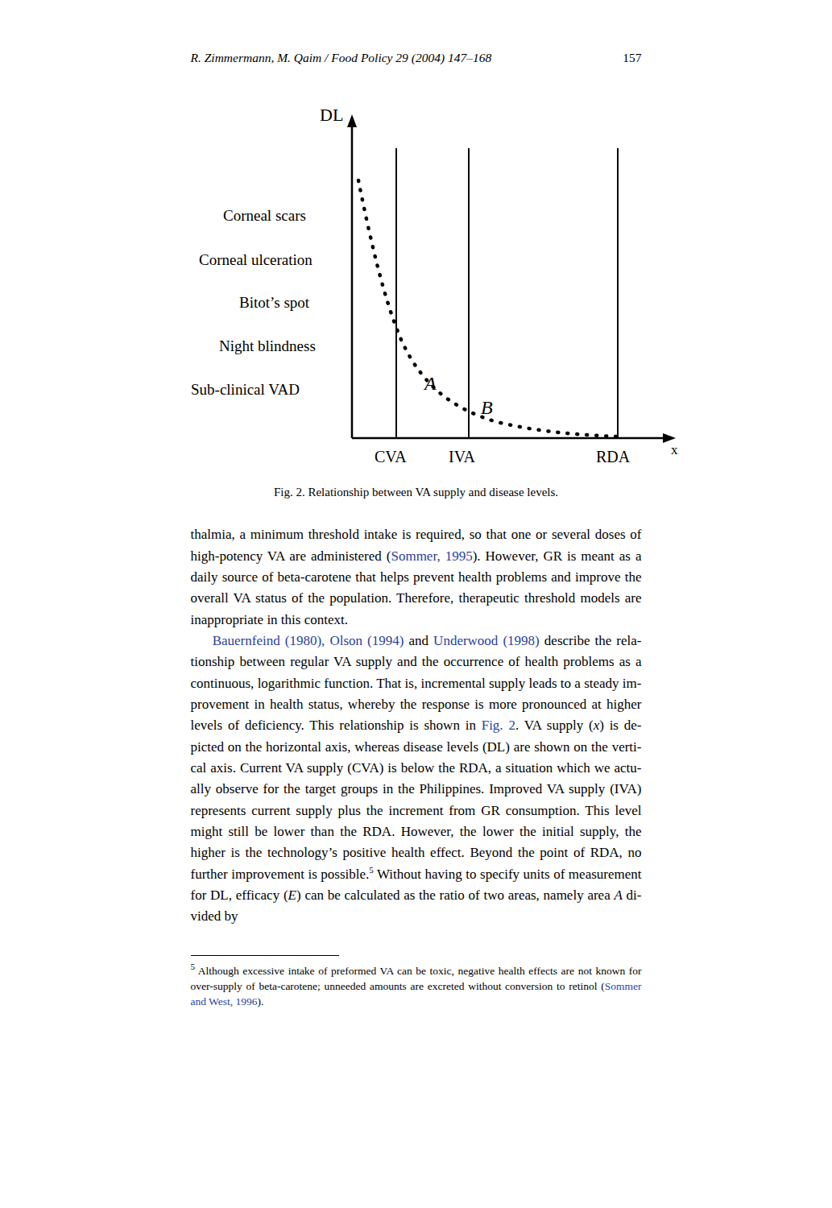R. Zimmermann, M. Qaim / Food Policy 29 (2004) 147–168 157
DL x Corneal scars Corneal ulceration Bitot’s spot Night blindness Sub-clinical VAD A B CVA IVA RDA
Fig. 2. Relationship between VA supply and disease levels.
thalmia, a minimum threshold intake is required, so that one or several doses of high-potency VA are administered (Sommer, 1995). However, GR is meant as a daily source of beta-carotene that helps prevent health problems and improve the overall VA status of the population. Therefore, therapeutic threshold models are inappropriate in this context.
Bauernfeind (1980), Olson (1994) and Underwood (1998) describe the relationship between regular VA supply and the occurrence of health problems as a continuous, logarithmic function. That is, incremental supply leads to a steady improvement in health status, whereby the response is more pronounced at higher levels of deficiency. This relationship is shown in Fig. 2. VA supply (x) is depicted on the horizontal axis, whereas disease levels (DL) are shown on the vertical axis. Current VA supply (CVA) is below the RDA, a situation which we actually observe for the target groups in the Philippines. Improved VA supply (IVA) represents current supply plus the increment from GR consumption. This level might still be lower than the RDA. However, the lower the initial supply, the higher is the technology’s positive health effect. Beyond the point of RDA, no further improvement is possible.5 Without having to specify units of measurement for DL, efficacy (E) can be calculated as the ratio of two areas, namely area A divided by
5 Although excessive intake of preformed VA can be toxic, negative health effects are not known for over-supply of beta-carotene; unneeded amounts are excreted without conversion to retinol (Sommer and West, 1996).